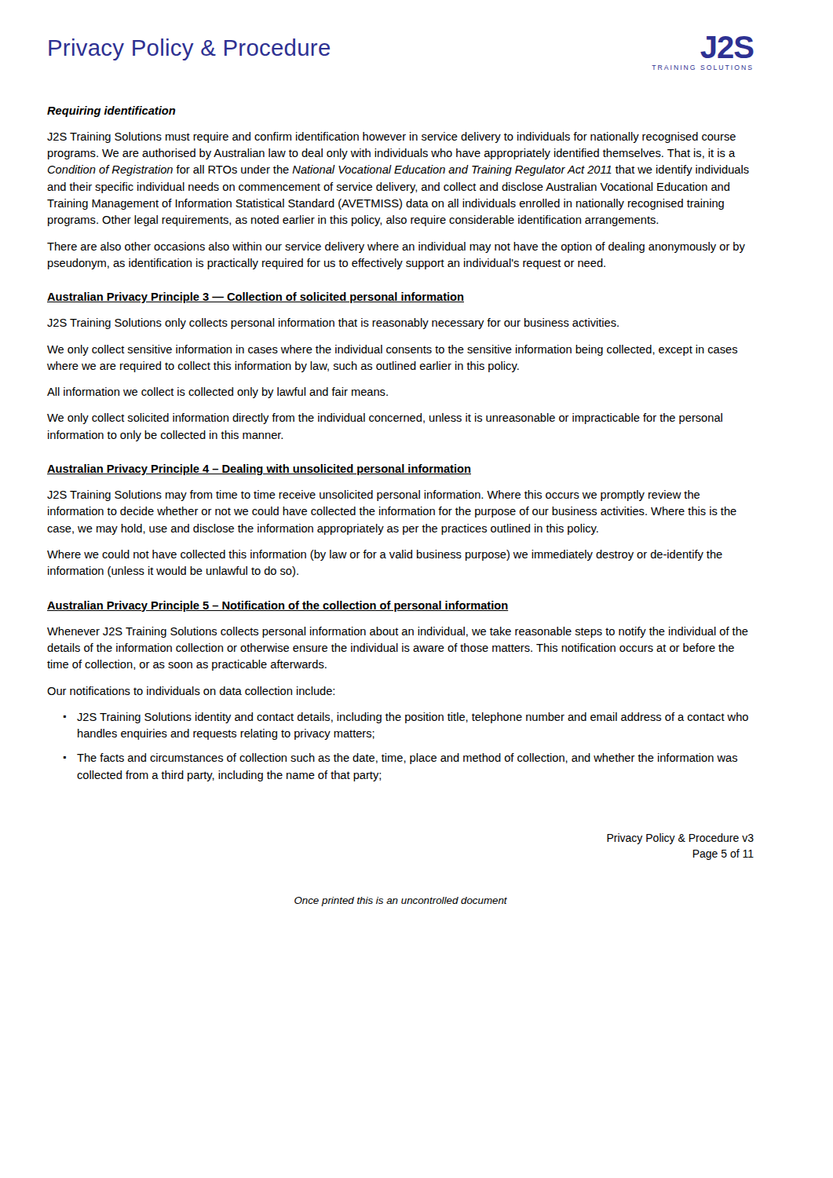Privacy Policy & Procedure
J2S
Training Solutions
Requiring identification
J2S Training Solutions must require and confirm identification however in service delivery to individuals for nationally recognised course programs. We are authorised by Australian law to deal only with individuals who have appropriately identified themselves. That is, it is a Condition of Registration for all RTOs under the National Vocational Education and Training Regulator Act 2011 that we identify individuals and their specific individual needs on commencement of service delivery, and collect and disclose Australian Vocational Education and Training Management of Information Statistical Standard (AVETMISS) data on all individuals enrolled in nationally recognised training programs. Other legal requirements, as noted earlier in this policy, also require considerable identification arrangements.
There are also other occasions also within our service delivery where an individual may not have the option of dealing anonymously or by pseudonym, as identification is practically required for us to effectively support an individual's request or need.
Australian Privacy Principle 3 — Collection of solicited personal information
J2S Training Solutions only collects personal information that is reasonably necessary for our business activities.
We only collect sensitive information in cases where the individual consents to the sensitive information being collected, except in cases where we are required to collect this information by law, such as outlined earlier in this policy.
All information we collect is collected only by lawful and fair means.
We only collect solicited information directly from the individual concerned, unless it is unreasonable or impracticable for the personal information to only be collected in this manner.
Australian Privacy Principle 4 – Dealing with unsolicited personal information
J2S Training Solutions may from time to time receive unsolicited personal information. Where this occurs we promptly review the information to decide whether or not we could have collected the information for the purpose of our business activities. Where this is the case, we may hold, use and disclose the information appropriately as per the practices outlined in this policy.
Where we could not have collected this information (by law or for a valid business purpose) we immediately destroy or de-identify the information (unless it would be unlawful to do so).
Australian Privacy Principle 5 – Notification of the collection of personal information
Whenever J2S Training Solutions collects personal information about an individual, we take reasonable steps to notify the individual of the details of the information collection or otherwise ensure the individual is aware of those matters. This notification occurs at or before the time of collection, or as soon as practicable afterwards.
Our notifications to individuals on data collection include:
J2S Training Solutions identity and contact details, including the position title, telephone number and email address of a contact who handles enquiries and requests relating to privacy matters;
The facts and circumstances of collection such as the date, time, place and method of collection, and whether the information was collected from a third party, including the name of that party;
Privacy Policy & Procedure v3
Page 5 of 11
Once printed this is an uncontrolled document